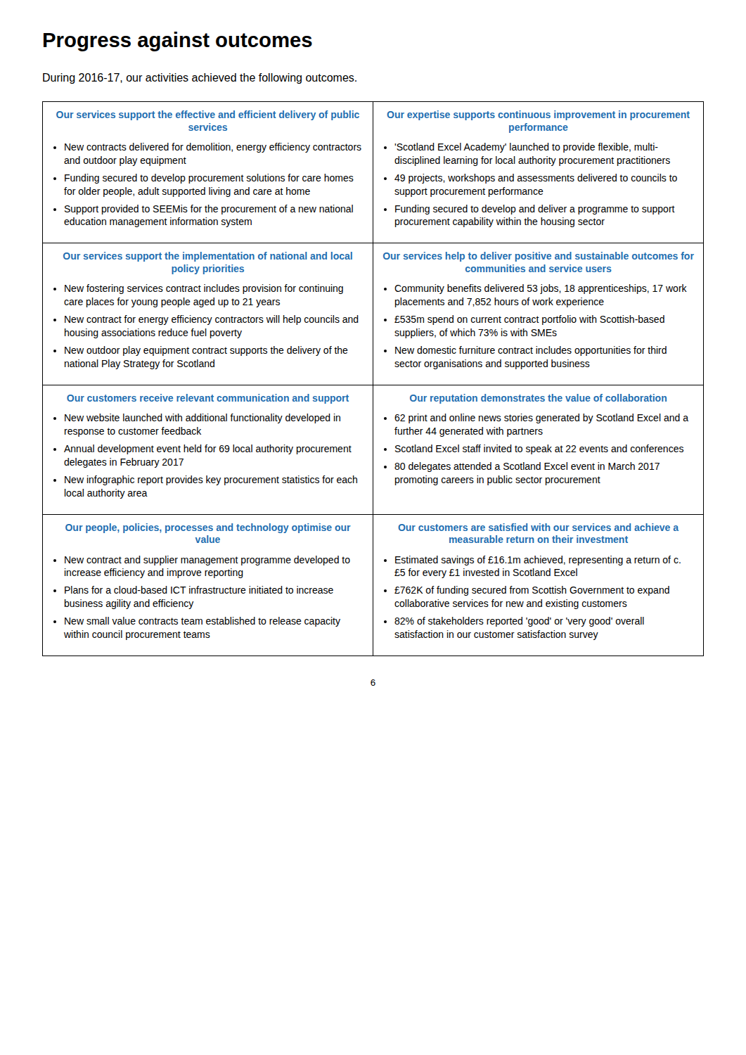Progress against outcomes
During 2016-17, our activities achieved the following outcomes.
| Our services support the effective and efficient delivery of public services New contracts delivered for demolition, energy efficiency contractors and outdoor play equipment Funding secured to develop procurement solutions for care homes for older people, adult supported living and care at home Support provided to SEEMis for the procurement of a new national education management information system | Our expertise supports continuous improvement in procurement performance 'Scotland Excel Academy' launched to provide flexible, multi-disciplined learning for local authority procurement practitioners 49 projects, workshops and assessments delivered to councils to support procurement performance Funding secured to develop and deliver a programme to support procurement capability within the housing sector |
| Our services support the implementation of national and local policy priorities New fostering services contract includes provision for continuing care places for young people aged up to 21 years New contract for energy efficiency contractors will help councils and housing associations reduce fuel poverty New outdoor play equipment contract supports the delivery of the national Play Strategy for Scotland | Our services help to deliver positive and sustainable outcomes for communities and service users Community benefits delivered 53 jobs, 18 apprenticeships, 17 work placements and 7,852 hours of work experience £535m spend on current contract portfolio with Scottish-based suppliers, of which 73% is with SMEs New domestic furniture contract includes opportunities for third sector organisations and supported business |
| Our customers receive relevant communication and support New website launched with additional functionality developed in response to customer feedback Annual development event held for 69 local authority procurement delegates in February 2017 New infographic report provides key procurement statistics for each local authority area | Our reputation demonstrates the value of collaboration 62 print and online news stories generated by Scotland Excel and a further 44 generated with partners Scotland Excel staff invited to speak at 22 events and conferences 80 delegates attended a Scotland Excel event in March 2017 promoting careers in public sector procurement |
| Our people, policies, processes and technology optimise our value New contract and supplier management programme developed to increase efficiency and improve reporting Plans for a cloud-based ICT infrastructure initiated to increase business agility and efficiency New small value contracts team established to release capacity within council procurement teams | Our customers are satisfied with our services and achieve a measurable return on their investment Estimated savings of £16.1m achieved, representing a return of c. £5 for every £1 invested in Scotland Excel £762K of funding secured from Scottish Government to expand collaborative services for new and existing customers 82% of stakeholders reported 'good' or 'very good' overall satisfaction in our customer satisfaction survey |
6